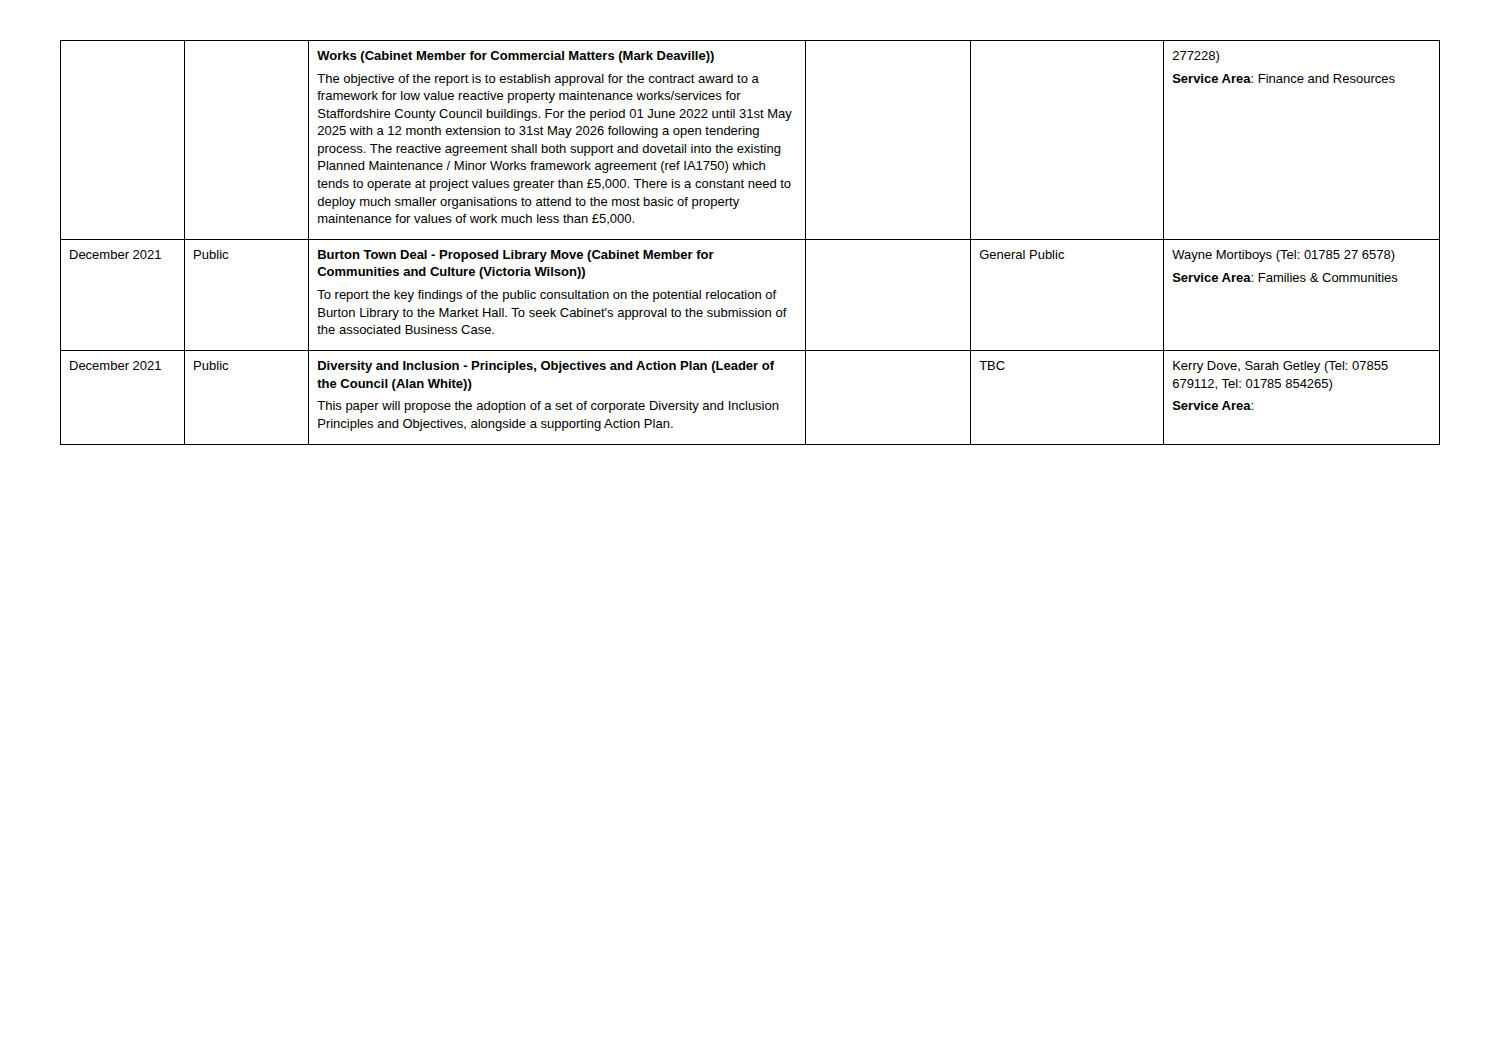| | | Works (Cabinet Member for Commercial Matters (Mark Deaville)) The objective of the report is to establish approval for the contract award to a framework for low value reactive property maintenance works/services for Staffordshire County Council buildings. For the period 01 June 2022 until 31st May 2025 with a 12 month extension to 31st May 2026 following a open tendering process. The reactive agreement shall both support and dovetail into the existing Planned Maintenance / Minor Works framework agreement (ref IA1750) which tends to operate at project values greater than £5,000. There is a constant need to deploy much smaller organisations to attend to the most basic of property maintenance for values of work much less than £5,000. | | | 277228) Service Area : Finance and Resources |
| December 2021 | Public | Burton Town Deal - Proposed Library Move (Cabinet Member for Communities and Culture (Victoria Wilson)) To report the key findings of the public consultation on the potential relocation of Burton Library to the Market Hall. To seek Cabinet's approval to the submission of the associated Business Case. | | General Public | Wayne Mortiboys (Tel: 01785 27 6578) Service Area : Families & Communities |
| December 2021 | Public | Diversity and Inclusion - Principles, Objectives and Action Plan (Leader of the Council (Alan White)) This paper will propose the adoption of a set of corporate Diversity and Inclusion Principles and Objectives, alongside a supporting Action Plan. | | TBC | Kerry Dove, Sarah Getley (Tel: 07855 679112, Tel: 01785 854265) Service Area : |